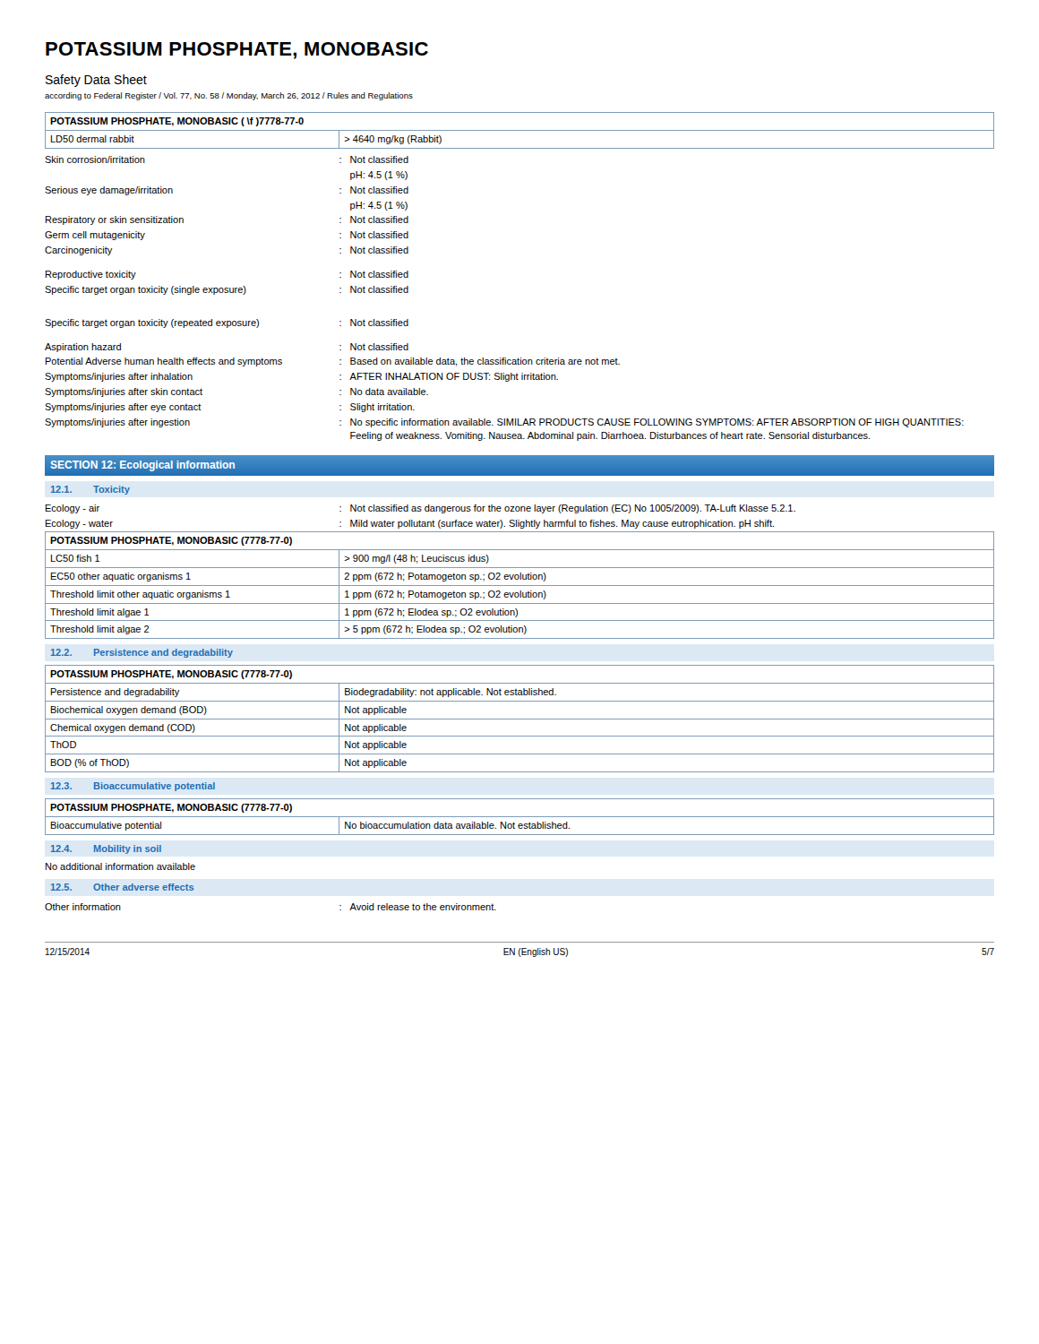POTASSIUM PHOSPHATE, MONOBASIC
Safety Data Sheet
according to Federal Register / Vol. 77, No. 58 / Monday, March 26, 2012 / Rules and Regulations
| POTASSIUM PHOSPHATE, MONOBASIC ( \f )7778-77-0 |
| --- |
| LD50 dermal rabbit | > 4640 mg/kg (Rabbit) |
| Skin corrosion/irritation | : | Not classified |
| | | pH: 4.5 (1 %) |
| Serious eye damage/irritation | : | Not classified |
| | | pH: 4.5 (1 %) |
| Respiratory or skin sensitization | : | Not classified |
| Germ cell mutagenicity | : | Not classified |
| Carcinogenicity | : | Not classified |
| Reproductive toxicity | : | Not classified |
| Specific target organ toxicity (single exposure) | : | Not classified |
| Specific target organ toxicity (repeated exposure) | : | Not classified |
| Aspiration hazard | : | Not classified |
| Potential Adverse human health effects and symptoms | : | Based on available data, the classification criteria are not met. |
| Symptoms/injuries after inhalation | : | AFTER INHALATION OF DUST: Slight irritation. |
| Symptoms/injuries after skin contact | : | No data available. |
| Symptoms/injuries after eye contact | : | Slight irritation. |
| Symptoms/injuries after ingestion | : | No specific information available. SIMILAR PRODUCTS CAUSE FOLLOWING SYMPTOMS: AFTER ABSORPTION OF HIGH QUANTITIES: Feeling of weakness. Vomiting. Nausea. Abdominal pain. Diarrhoea. Disturbances of heart rate. Sensorial disturbances. |
SECTION 12: Ecological information
12.1. Toxicity
| Ecology - air | : | Not classified as dangerous for the ozone layer (Regulation (EC) No 1005/2009). TA-Luft Klasse 5.2.1. |
| Ecology - water | : | Mild water pollutant (surface water). Slightly harmful to fishes. May cause eutrophication. pH shift. |
| POTASSIUM PHOSPHATE, MONOBASIC (7778-77-0) |
| --- |
| LC50 fish 1 | > 900 mg/l (48 h; Leuciscus idus) |
| EC50 other aquatic organisms 1 | 2 ppm (672 h; Potamogeton sp.; O2 evolution) |
| Threshold limit other aquatic organisms 1 | 1 ppm (672 h; Potamogeton sp.; O2 evolution) |
| Threshold limit algae 1 | 1 ppm (672 h; Elodea sp.; O2 evolution) |
| Threshold limit algae 2 | > 5 ppm (672 h; Elodea sp.; O2 evolution) |
12.2. Persistence and degradability
| POTASSIUM PHOSPHATE, MONOBASIC (7778-77-0) |
| --- |
| Persistence and degradability | Biodegradability: not applicable. Not established. |
| Biochemical oxygen demand (BOD) | Not applicable |
| Chemical oxygen demand (COD) | Not applicable |
| ThOD | Not applicable |
| BOD (% of ThOD) | Not applicable |
12.3. Bioaccumulative potential
| POTASSIUM PHOSPHATE, MONOBASIC (7778-77-0) |
| --- |
| Bioaccumulative potential | No bioaccumulation data available. Not established. |
12.4. Mobility in soil
No additional information available
12.5. Other adverse effects
| Other information | : | Avoid release to the environment. |
12/15/2014 5/7
EN (English US)